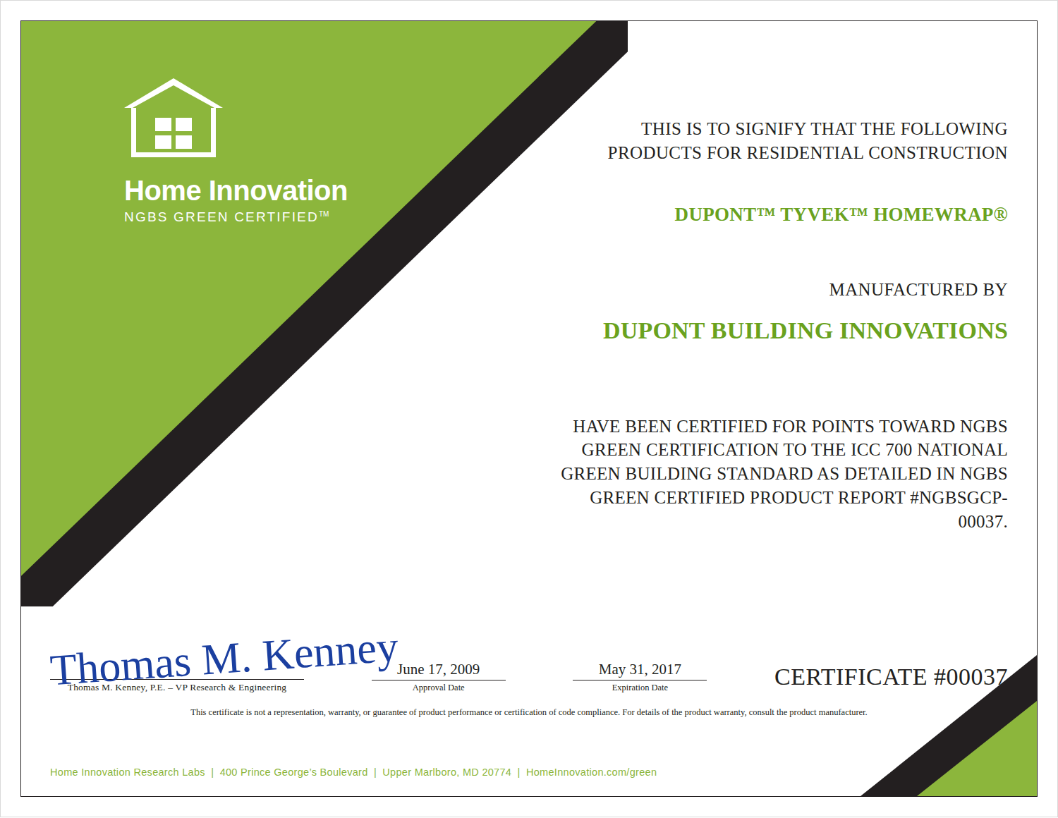Home Innovation
NGBS GREEN CERTIFIEDTM
THIS IS TO SIGNIFY THAT THE FOLLOWING
PRODUCTS FOR RESIDENTIAL CONSTRUCTION
DUPONT™ TYVEK™ HOMEWRAP®
MANUFACTURED BY
DUPONT BUILDING INNOVATIONS
HAVE BEEN CERTIFIED FOR POINTS TOWARD NGBS GREEN CERTIFICATION TO THE ICC 700 NATIONAL GREEN BUILDING STANDARD AS DETAILED IN NGBS GREEN CERTIFIED PRODUCT REPORT #NGBSGCP-00037.
Thomas M. Kenney
Thomas M. Kenney, P.E. – VP Research & Engineering
June 17, 2009
Approval Date
May 31, 2017
Expiration Date
CERTIFICATE #00037
This certificate is not a representation, warranty, or guarantee of product performance or certification of code compliance. For details of the product warranty, consult the product manufacturer.
Home Innovation Research Labs | 400 Prince George’s Boulevard | Upper Marlboro, MD 20774 | HomeInnovation.com/green